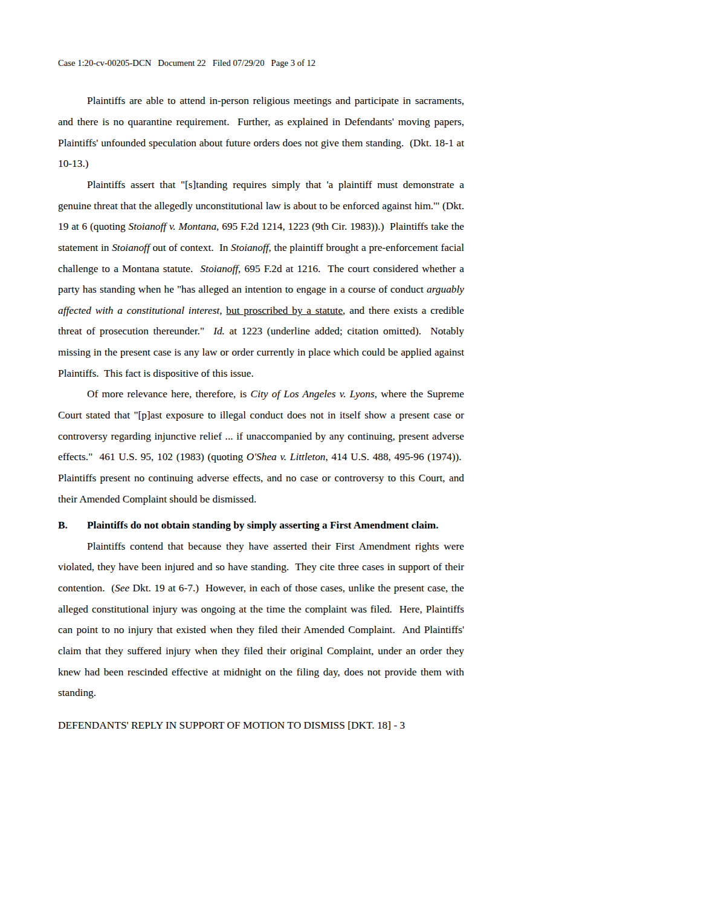Case 1:20-cv-00205-DCN Document 22 Filed 07/29/20 Page 3 of 12
Plaintiffs are able to attend in-person religious meetings and participate in sacraments, and there is no quarantine requirement. Further, as explained in Defendants' moving papers, Plaintiffs' unfounded speculation about future orders does not give them standing. (Dkt. 18-1 at 10-13.)
Plaintiffs assert that "[s]tanding requires simply that 'a plaintiff must demonstrate a genuine threat that the allegedly unconstitutional law is about to be enforced against him.'" (Dkt. 19 at 6 (quoting Stoianoff v. Montana, 695 F.2d 1214, 1223 (9th Cir. 1983)).) Plaintiffs take the statement in Stoianoff out of context. In Stoianoff, the plaintiff brought a pre-enforcement facial challenge to a Montana statute. Stoianoff, 695 F.2d at 1216. The court considered whether a party has standing when he "has alleged an intention to engage in a course of conduct arguably affected with a constitutional interest, but proscribed by a statute, and there exists a credible threat of prosecution thereunder." Id. at 1223 (underline added; citation omitted). Notably missing in the present case is any law or order currently in place which could be applied against Plaintiffs. This fact is dispositive of this issue.
Of more relevance here, therefore, is City of Los Angeles v. Lyons, where the Supreme Court stated that "[p]ast exposure to illegal conduct does not in itself show a present case or controversy regarding injunctive relief ... if unaccompanied by any continuing, present adverse effects." 461 U.S. 95, 102 (1983) (quoting O'Shea v. Littleton, 414 U.S. 488, 495-96 (1974)). Plaintiffs present no continuing adverse effects, and no case or controversy to this Court, and their Amended Complaint should be dismissed.
B. Plaintiffs do not obtain standing by simply asserting a First Amendment claim.
Plaintiffs contend that because they have asserted their First Amendment rights were violated, they have been injured and so have standing. They cite three cases in support of their contention. (See Dkt. 19 at 6-7.) However, in each of those cases, unlike the present case, the alleged constitutional injury was ongoing at the time the complaint was filed. Here, Plaintiffs can point to no injury that existed when they filed their Amended Complaint. And Plaintiffs' claim that they suffered injury when they filed their original Complaint, under an order they knew had been rescinded effective at midnight on the filing day, does not provide them with standing.
DEFENDANTS' REPLY IN SUPPORT OF MOTION TO DISMISS [DKT. 18] - 3